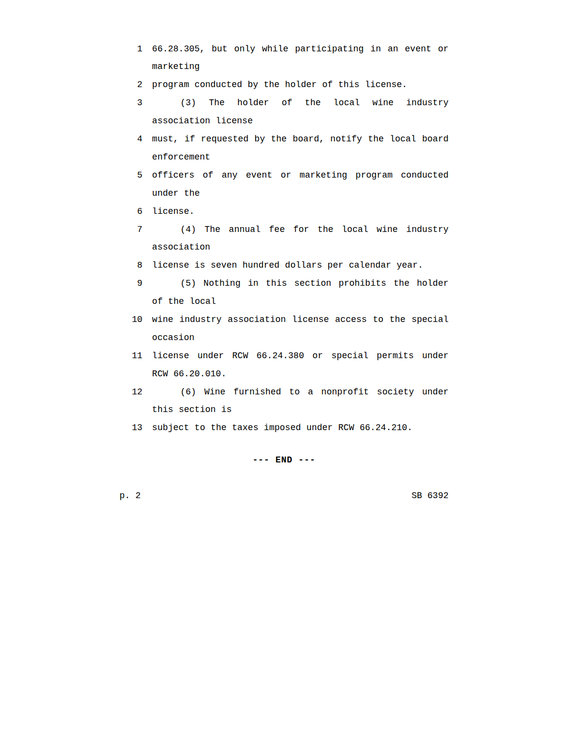166.28.305, but only while participating in an event or marketing
2 program conducted by the holder of this license.
3 (3) The holder of the local wine industry association license
4 must, if requested by the board, notify the local board enforcement
5 officers of any event or marketing program conducted under the
6 license.
7 (4) The annual fee for the local wine industry association
8 license is seven hundred dollars per calendar year.
9 (5) Nothing in this section prohibits the holder of the local
10 wine industry association license access to the special occasion
11 license under RCW 66.24.380 or special permits under RCW 66.20.010.
12 (6) Wine furnished to a nonprofit society under this section is
13 subject to the taxes imposed under RCW 66.24.210.
--- END ---
p. 2 SB 6392